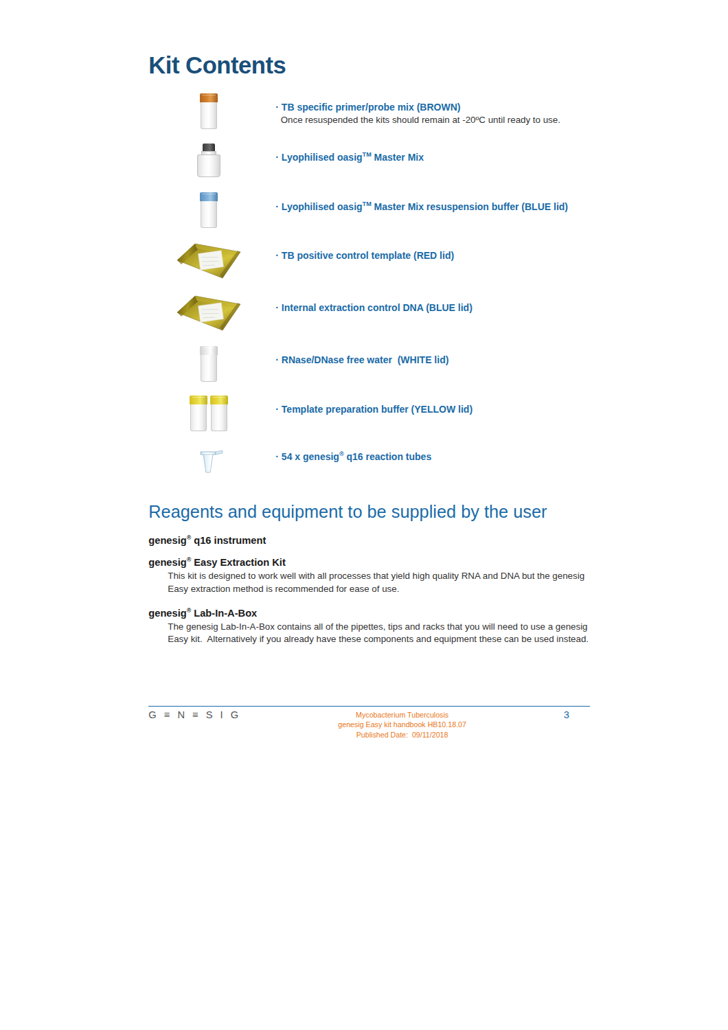Kit Contents
· TB specific primer/probe mix (BROWN)
Once resuspended the kits should remain at -20ºC until ready to use.
· Lyophilised oasigTM Master Mix
· Lyophilised oasigTM Master Mix resuspension buffer (BLUE lid)
· TB positive control template (RED lid)
· Internal extraction control DNA (BLUE lid)
· RNase/DNase free water (WHITE lid)
· Template preparation buffer (YELLOW lid)
· 54 x genesig® q16 reaction tubes
Reagents and equipment to be supplied by the user
genesig® q16 instrument
genesig® Easy Extraction Kit
This kit is designed to work well with all processes that yield high quality RNA and DNA but the genesig Easy extraction method is recommended for ease of use.
genesig® Lab-In-A-Box
The genesig Lab-In-A-Box contains all of the pipettes, tips and racks that you will need to use a genesig Easy kit. Alternatively if you already have these components and equipment these can be used instead.
G ≡ N ≡ S I G
Mycobacterium Tuberculosis
genesig Easy kit handbook HB10.18.07
Published Date: 09/11/2018
3